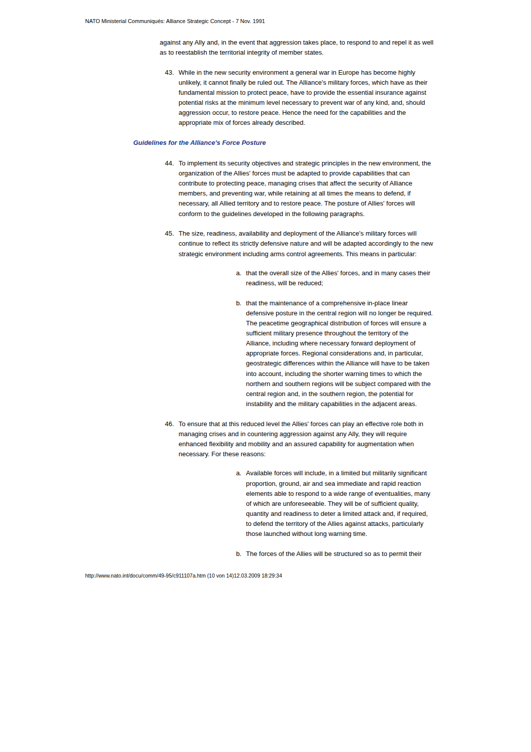NATO Ministerial Communiqués: Alliance Strategic Concept - 7 Nov. 1991
against any Ally and, in the event that aggression takes place, to respond to and repel it as well as to reestablish the territorial integrity of member states.
43. While in the new security environment a general war in Europe has become highly unlikely, it cannot finally be ruled out. The Alliance's military forces, which have as their fundamental mission to protect peace, have to provide the essential insurance against potential risks at the minimum level necessary to prevent war of any kind, and, should aggression occur, to restore peace. Hence the need for the capabilities and the appropriate mix of forces already described.
Guidelines for the Alliance's Force Posture
44. To implement its security objectives and strategic principles in the new environment, the organization of the Allies' forces must be adapted to provide capabilities that can contribute to protecting peace, managing crises that affect the security of Alliance members, and preventing war, while retaining at all times the means to defend, if necessary, all Allied territory and to restore peace. The posture of Allies' forces will conform to the guidelines developed in the following paragraphs.
45. The size, readiness, availability and deployment of the Alliance's military forces will continue to reflect its strictly defensive nature and will be adapted accordingly to the new strategic environment including arms control agreements. This means in particular:
a. that the overall size of the Allies' forces, and in many cases their readiness, will be reduced;
b. that the maintenance of a comprehensive in-place linear defensive posture in the central region will no longer be required. The peacetime geographical distribution of forces will ensure a sufficient military presence throughout the territory of the Alliance, including where necessary forward deployment of appropriate forces. Regional considerations and, in particular, geostrategic differences within the Alliance will have to be taken into account, including the shorter warning times to which the northern and southern regions will be subject compared with the central region and, in the southern region, the potential for instability and the military capabilities in the adjacent areas.
46. To ensure that at this reduced level the Allies' forces can play an effective role both in managing crises and in countering aggression against any Ally, they will require enhanced flexibility and mobility and an assured capability for augmentation when necessary. For these reasons:
a. Available forces will include, in a limited but militarily significant proportion, ground, air and sea immediate and rapid reaction elements able to respond to a wide range of eventualities, many of which are unforeseeable. They will be of sufficient quality, quantity and readiness to deter a limited attack and, if required, to defend the territory of the Allies against attacks, particularly those launched without long warning time.
b. The forces of the Allies will be structured so as to permit their
http://www.nato.int/docu/comm/49-95/c911107a.htm (10 von 14)12.03.2009 18:29:34